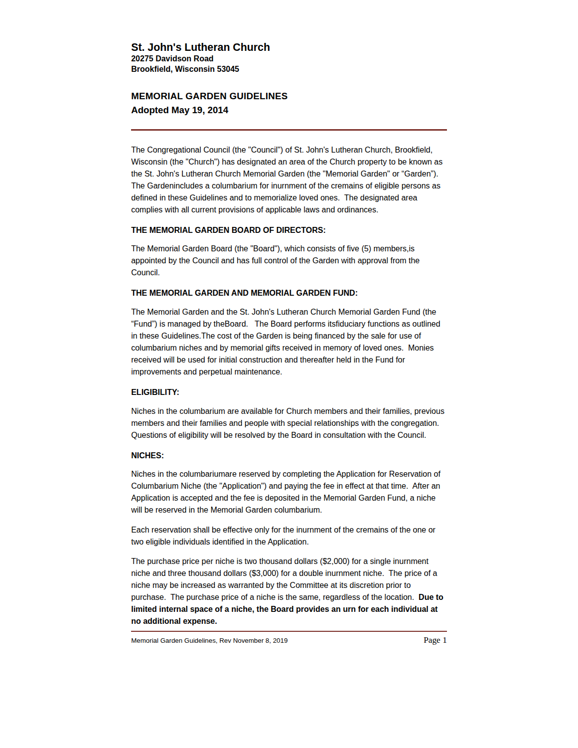St. John's Lutheran Church
20275 Davidson Road
Brookfield, Wisconsin 53045
MEMORIAL GARDEN GUIDELINES
Adopted May 19, 2014
The Congregational Council (the "Council") of St. John's Lutheran Church, Brookfield, Wisconsin (the "Church") has designated an area of the Church property to be known as the St. John's Lutheran Church Memorial Garden (the "Memorial Garden" or “Garden”). The Gardenincludes a columbarium for inurnment of the cremains of eligible persons as defined in these Guidelines and to memorialize loved ones. The designated area complies with all current provisions of applicable laws and ordinances.
The Memorial Garden Board of Directors:
The Memorial Garden Board (the "Board"), which consists of five (5) members,is appointed by the Council and has full control of the Garden with approval from the Council.
The Memorial Garden and Memorial Garden Fund:
The Memorial Garden and the St. John's Lutheran Church Memorial Garden Fund (the “Fund”) is managed by theBoard. The Board performs itsfiduciary functions as outlined in these Guidelines.The cost of the Garden is being financed by the sale for use of columbarium niches and by memorial gifts received in memory of loved ones. Monies received will be used for initial construction and thereafter held in the Fund for improvements and perpetual maintenance.
Eligibility:
Niches in the columbarium are available for Church members and their families, previous members and their families and people with special relationships with the congregation. Questions of eligibility will be resolved by the Board in consultation with the Council.
Niches:
Niches in the columbariumare reserved by completing the Application for Reservation of Columbarium Niche (the "Application") and paying the fee in effect at that time. After an Application is accepted and the fee is deposited in the Memorial Garden Fund, a niche will be reserved in the Memorial Garden columbarium.
Each reservation shall be effective only for the inurnment of the cremains of the one or two eligible individuals identified in the Application.
The purchase price per niche is two thousand dollars ($2,000) for a single inurnment niche and three thousand dollars ($3,000) for a double inurnment niche. The price of a niche may be increased as warranted by the Committee at its discretion prior to purchase. The purchase price of a niche is the same, regardless of the location. Due to limited internal space of a niche, the Board provides an urn for each individual at no additional expense.
Memorial Garden Guidelines, Rev November 8, 2019 Page 1